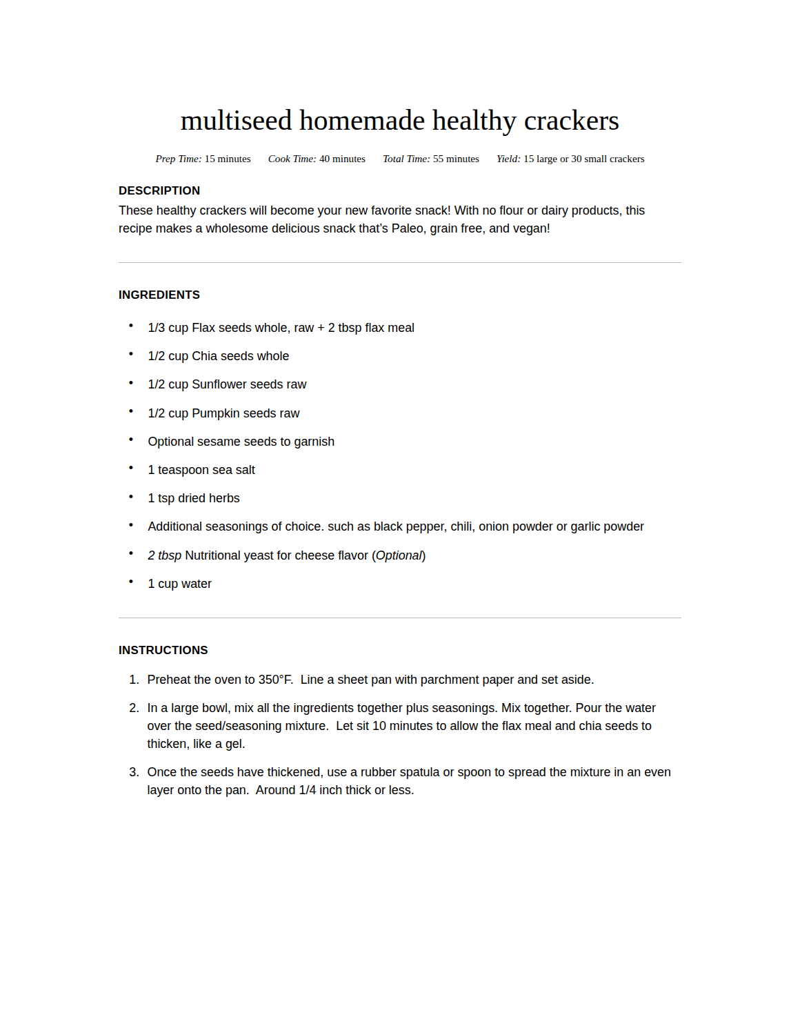multiseed homemade healthy crackers
Prep Time: 15 minutes Cook Time: 40 minutes Total Time: 55 minutes Yield: 15 large or 30 small crackers
DESCRIPTION
These healthy crackers will become your new favorite snack! With no flour or dairy products, this recipe makes a wholesome delicious snack that’s Paleo, grain free, and vegan!
INGREDIENTS
1/3 cup Flax seeds whole, raw + 2 tbsp flax meal
1/2 cup Chia seeds whole
1/2 cup Sunflower seeds raw
1/2 cup Pumpkin seeds raw
Optional sesame seeds to garnish
1 teaspoon sea salt
1 tsp dried herbs
Additional seasonings of choice. such as black pepper, chili, onion powder or garlic powder
2 tbsp Nutritional yeast for cheese flavor (Optional)
1 cup water
INSTRUCTIONS
Preheat the oven to 350°F. Line a sheet pan with parchment paper and set aside.
In a large bowl, mix all the ingredients together plus seasonings. Mix together. Pour the water over the seed/seasoning mixture. Let sit 10 minutes to allow the flax meal and chia seeds to thicken, like a gel.
Once the seeds have thickened, use a rubber spatula or spoon to spread the mixture in an even layer onto the pan. Around 1/4 inch thick or less.